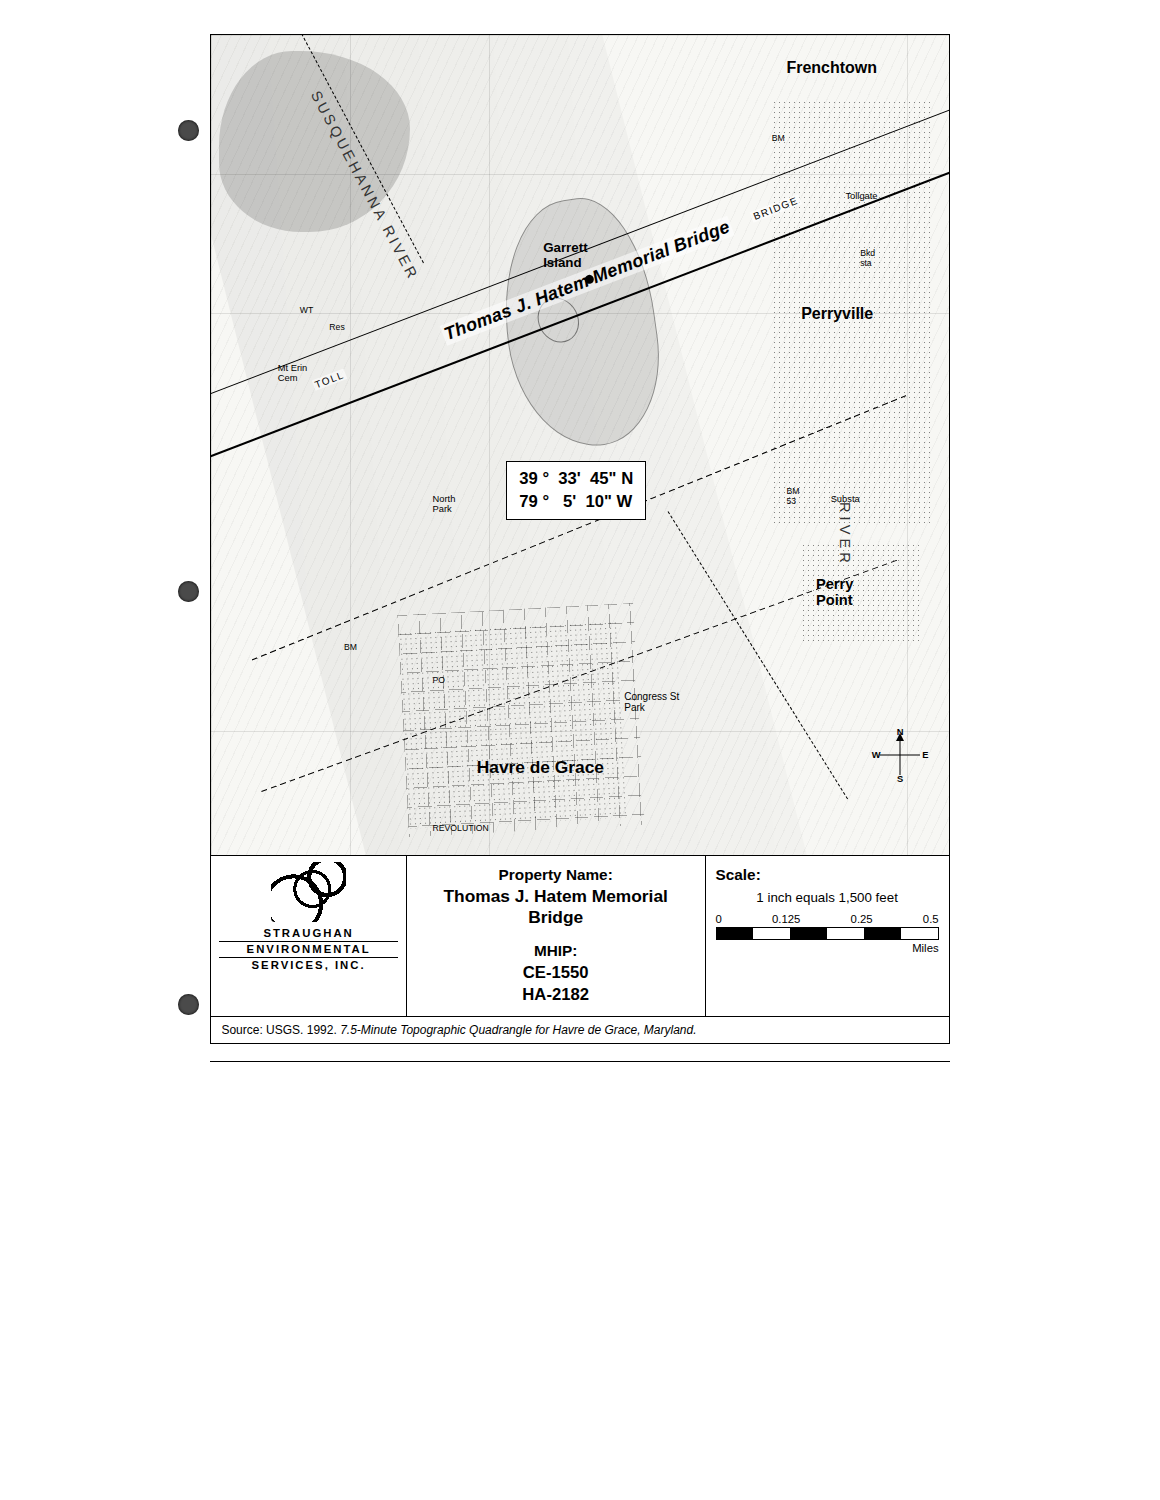SUSQUEHANNA RIVER
RIVER
TOLL Thomas J. Hatem Memorial Bridge BRIDGE
Frenchtown
Perryville
Garrett
Island
Perry
Point
Havre de Grace
Congress St
Park
North
Park
Mt Erin
Cem
Tollgate
Substa
BM
BM
53
BM
PO
WT
Res
Bkd
sta
REVOLUTION
39 ° 33' 45" N
79 ° 5' 10" W
N S W E
STRAUGHAN ENVIRONMENTAL SERVICES, INC.
Property Name:
Thomas J. Hatem Memorial Bridge
MHIP:
CE-1550
HA-2182
Scale:
1 inch equals 1,500 feet
0 0.125 0.25 0.5
Miles
Source: USGS. 1992. 7.5-Minute Topographic Quadrangle for Havre de Grace, Maryland.